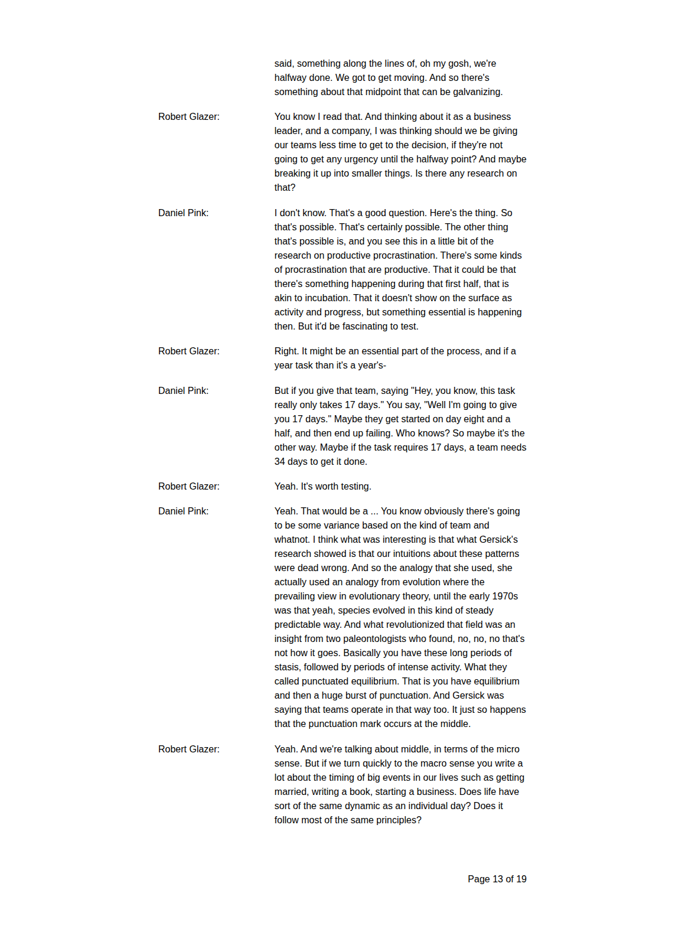said, something along the lines of, oh my gosh, we're halfway done. We got to get moving. And so there's something about that midpoint that can be galvanizing.
Robert Glazer:
You know I read that. And thinking about it as a business leader, and a company, I was thinking should we be giving our teams less time to get to the decision, if they're not going to get any urgency until the halfway point? And maybe breaking it up into smaller things. Is there any research on that?
Daniel Pink:
I don't know. That's a good question. Here's the thing. So that's possible. That's certainly possible. The other thing that's possible is, and you see this in a little bit of the research on productive procrastination. There's some kinds of procrastination that are productive. That it could be that there's something happening during that first half, that is akin to incubation. That it doesn't show on the surface as activity and progress, but something essential is happening then. But it'd be fascinating to test.
Robert Glazer:
Right. It might be an essential part of the process, and if a year task than it's a year's-
Daniel Pink:
But if you give that team, saying "Hey, you know, this task really only takes 17 days." You say, "Well I'm going to give you 17 days." Maybe they get started on day eight and a half, and then end up failing. Who knows? So maybe it's the other way. Maybe if the task requires 17 days, a team needs 34 days to get it done.
Robert Glazer:
Yeah. It's worth testing.
Daniel Pink:
Yeah. That would be a ... You know obviously there's going to be some variance based on the kind of team and whatnot. I think what was interesting is that what Gersick's research showed is that our intuitions about these patterns were dead wrong. And so the analogy that she used, she actually used an analogy from evolution where the prevailing view in evolutionary theory, until the early 1970s was that yeah, species evolved in this kind of steady predictable way. And what revolutionized that field was an insight from two paleontologists who found, no, no, no that's not how it goes. Basically you have these long periods of stasis, followed by periods of intense activity. What they called punctuated equilibrium. That is you have equilibrium and then a huge burst of punctuation. And Gersick was saying that teams operate in that way too. It just so happens that the punctuation mark occurs at the middle.
Robert Glazer:
Yeah. And we're talking about middle, in terms of the micro sense. But if we turn quickly to the macro sense you write a lot about the timing of big events in our lives such as getting married, writing a book, starting a business. Does life have sort of the same dynamic as an individual day? Does it follow most of the same principles?
Page 13 of 19